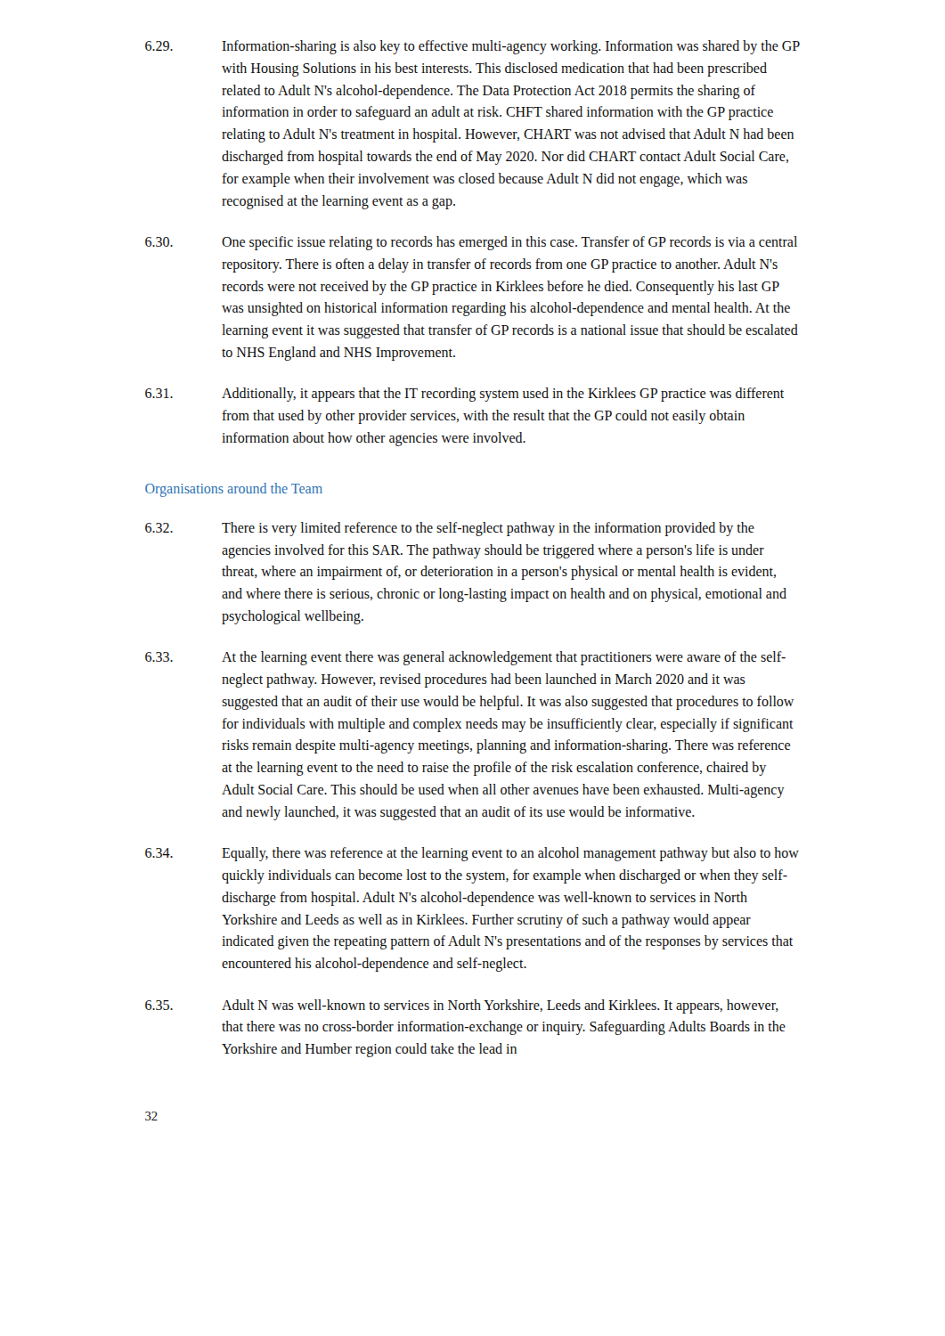6.29.
Information-sharing is also key to effective multi-agency working. Information was shared by the GP with Housing Solutions in his best interests. This disclosed medication that had been prescribed related to Adult N's alcohol-dependence. The Data Protection Act 2018 permits the sharing of information in order to safeguard an adult at risk. CHFT shared information with the GP practice relating to Adult N's treatment in hospital. However, CHART was not advised that Adult N had been discharged from hospital towards the end of May 2020. Nor did CHART contact Adult Social Care, for example when their involvement was closed because Adult N did not engage, which was recognised at the learning event as a gap.
6.30.
One specific issue relating to records has emerged in this case. Transfer of GP records is via a central repository. There is often a delay in transfer of records from one GP practice to another. Adult N's records were not received by the GP practice in Kirklees before he died. Consequently his last GP was unsighted on historical information regarding his alcohol-dependence and mental health. At the learning event it was suggested that transfer of GP records is a national issue that should be escalated to NHS England and NHS Improvement.
6.31.
Additionally, it appears that the IT recording system used in the Kirklees GP practice was different from that used by other provider services, with the result that the GP could not easily obtain information about how other agencies were involved.
Organisations around the Team
6.32.
There is very limited reference to the self-neglect pathway in the information provided by the agencies involved for this SAR. The pathway should be triggered where a person's life is under threat, where an impairment of, or deterioration in a person's physical or mental health is evident, and where there is serious, chronic or long-lasting impact on health and on physical, emotional and psychological wellbeing.
6.33.
At the learning event there was general acknowledgement that practitioners were aware of the self-neglect pathway. However, revised procedures had been launched in March 2020 and it was suggested that an audit of their use would be helpful. It was also suggested that procedures to follow for individuals with multiple and complex needs may be insufficiently clear, especially if significant risks remain despite multi-agency meetings, planning and information-sharing. There was reference at the learning event to the need to raise the profile of the risk escalation conference, chaired by Adult Social Care. This should be used when all other avenues have been exhausted. Multi-agency and newly launched, it was suggested that an audit of its use would be informative.
6.34.
Equally, there was reference at the learning event to an alcohol management pathway but also to how quickly individuals can become lost to the system, for example when discharged or when they self-discharge from hospital. Adult N's alcohol-dependence was well-known to services in North Yorkshire and Leeds as well as in Kirklees. Further scrutiny of such a pathway would appear indicated given the repeating pattern of Adult N's presentations and of the responses by services that encountered his alcohol-dependence and self-neglect.
6.35.
Adult N was well-known to services in North Yorkshire, Leeds and Kirklees. It appears, however, that there was no cross-border information-exchange or inquiry. Safeguarding Adults Boards in the Yorkshire and Humber region could take the lead in
32